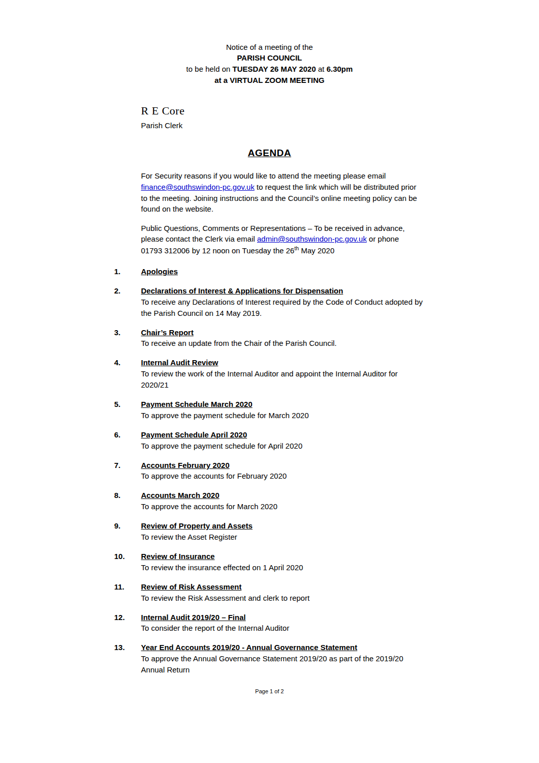Notice of a meeting of the
PARISH COUNCIL
to be held on TUESDAY 26 MAY 2020 at 6.30pm
at a VIRTUAL ZOOM MEETING
R E Core
Parish Clerk
AGENDA
For Security reasons if you would like to attend the meeting please email finance@southswindon-pc.gov.uk to request the link which will be distributed prior to the meeting. Joining instructions and the Council’s online meeting policy can be found on the website.
Public Questions, Comments or Representations – To be received in advance, please contact the Clerk via email admin@southswindon-pc.gov.uk or phone 01793 312006 by 12 noon on Tuesday the 26th May 2020
Apologies
Declarations of Interest & Applications for Dispensation To receive any Declarations of Interest required by the Code of Conduct adopted by the Parish Council on 14 May 2019.
Chair’s Report To receive an update from the Chair of the Parish Council.
Internal Audit Review To review the work of the Internal Auditor and appoint the Internal Auditor for 2020/21
Payment Schedule March 2020 To approve the payment schedule for March 2020
Payment Schedule April 2020 To approve the payment schedule for April 2020
Accounts February 2020 To approve the accounts for February 2020
Accounts March 2020 To approve the accounts for March 2020
Review of Property and Assets To review the Asset Register
Review of Insurance To review the insurance effected on 1 April 2020
Review of Risk Assessment To review the Risk Assessment and clerk to report
Internal Audit 2019/20 – Final To consider the report of the Internal Auditor
Year End Accounts 2019/20 - Annual Governance Statement To approve the Annual Governance Statement 2019/20 as part of the 2019/20 Annual Return
Page 1 of 2